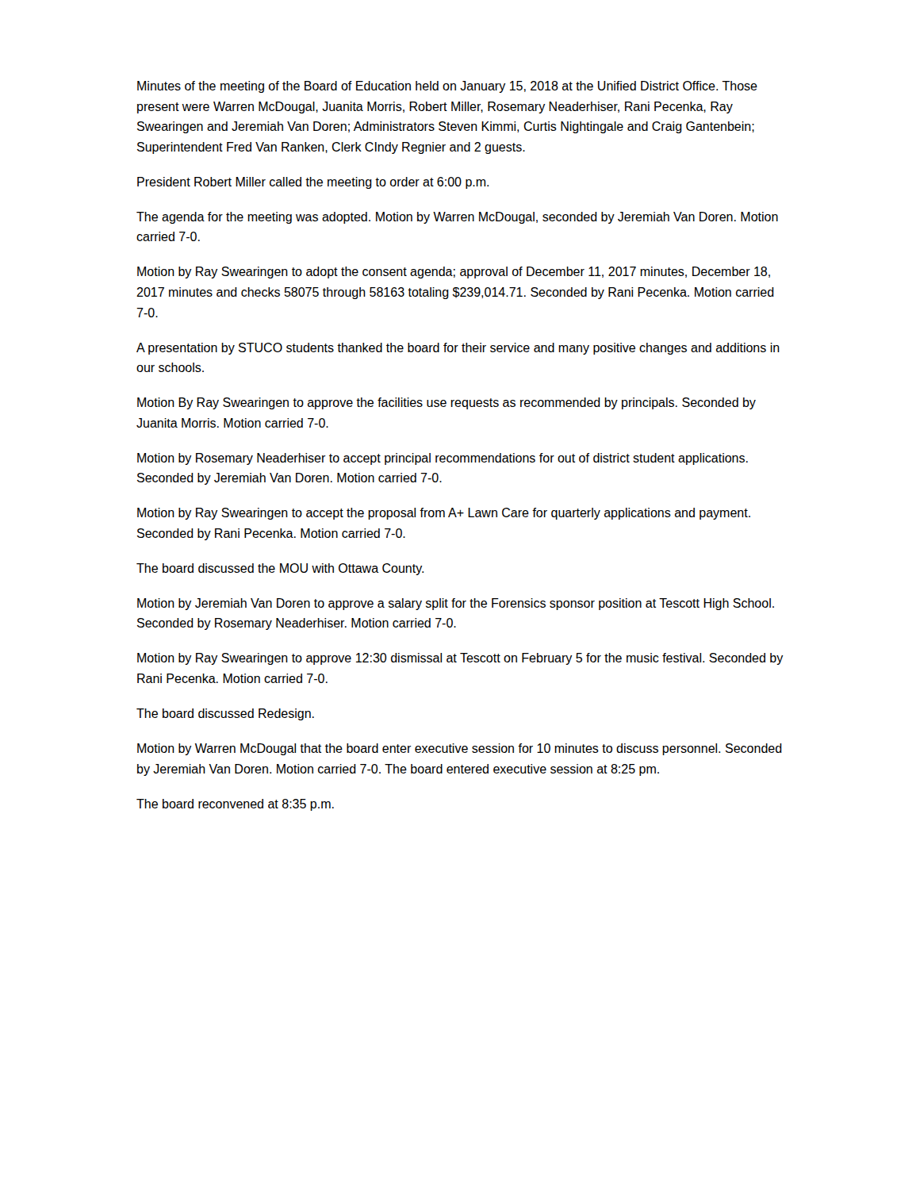Minutes of the meeting of the Board of Education held on January 15, 2018 at the Unified District Office. Those present were Warren McDougal, Juanita Morris, Robert Miller, Rosemary Neaderhiser, Rani Pecenka, Ray Swearingen and Jeremiah Van Doren; Administrators Steven Kimmi, Curtis Nightingale and Craig Gantenbein; Superintendent Fred Van Ranken, Clerk CIndy Regnier and 2 guests.
President Robert Miller called the meeting to order at 6:00 p.m.
The agenda for the meeting was adopted. Motion by Warren McDougal, seconded by Jeremiah Van Doren. Motion carried 7-0.
Motion by Ray Swearingen to adopt the consent agenda; approval of December 11, 2017 minutes, December 18, 2017 minutes and checks 58075 through 58163 totaling $239,014.71. Seconded by Rani Pecenka. Motion carried 7-0.
A presentation by STUCO students thanked the board for their service and many positive changes and additions in our schools.
Motion By Ray Swearingen to approve the facilities use requests as recommended by principals. Seconded by Juanita Morris. Motion carried 7-0.
Motion by Rosemary Neaderhiser to accept principal recommendations for out of district student applications. Seconded by Jeremiah Van Doren. Motion carried 7-0.
Motion by Ray Swearingen to accept the proposal from A+ Lawn Care for quarterly applications and payment. Seconded by Rani Pecenka. Motion carried 7-0.
The board discussed the MOU with Ottawa County.
Motion by Jeremiah Van Doren to approve a salary split for the Forensics sponsor position at Tescott High School. Seconded by Rosemary Neaderhiser. Motion carried 7-0.
Motion by Ray Swearingen to approve 12:30 dismissal at Tescott on February 5 for the music festival. Seconded by Rani Pecenka. Motion carried 7-0.
The board discussed Redesign.
Motion by Warren McDougal that the board enter executive session for 10 minutes to discuss personnel. Seconded by Jeremiah Van Doren. Motion carried 7-0. The board entered executive session at 8:25 pm.
The board reconvened at 8:35 p.m.